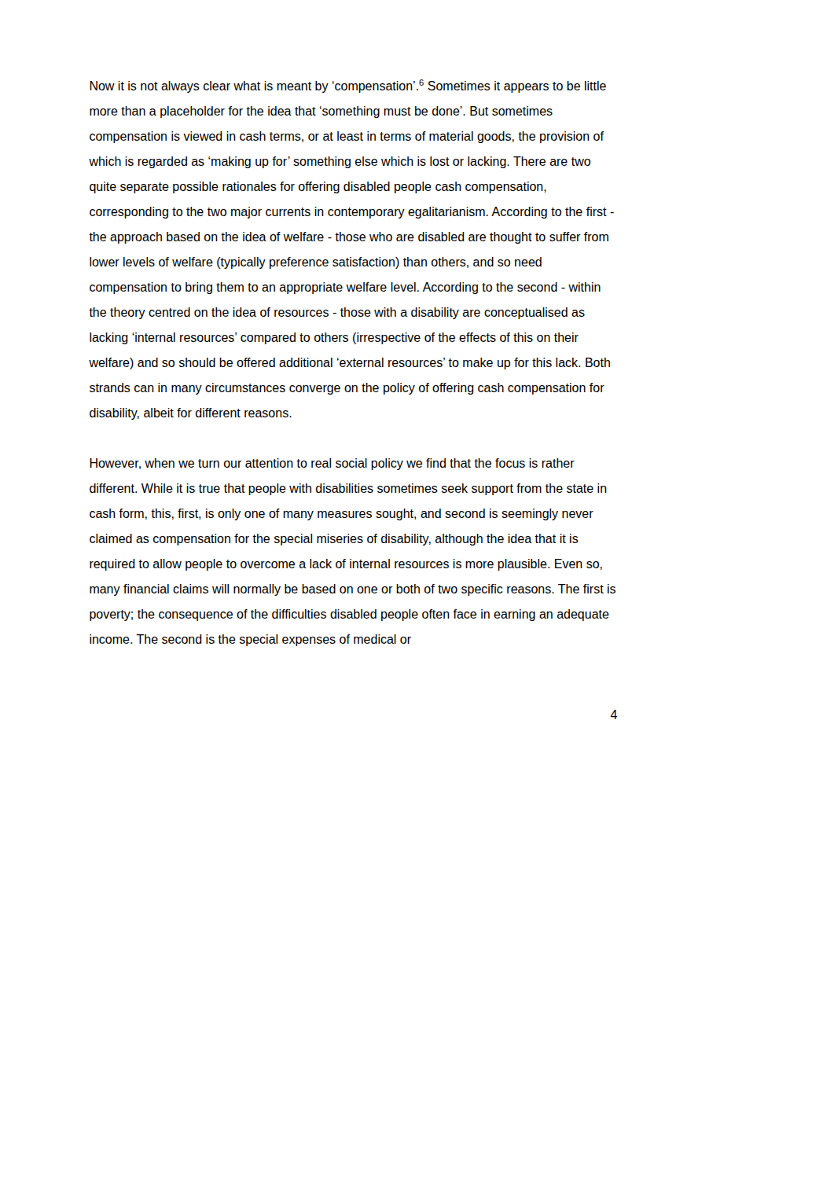Now it is not always clear what is meant by ‘compensation’.6 Sometimes it appears to be little more than a placeholder for the idea that ‘something must be done’. But sometimes compensation is viewed in cash terms, or at least in terms of material goods, the provision of which is regarded as ‘making up for’ something else which is lost or lacking. There are two quite separate possible rationales for offering disabled people cash compensation, corresponding to the two major currents in contemporary egalitarianism. According to the first - the approach based on the idea of welfare - those who are disabled are thought to suffer from lower levels of welfare (typically preference satisfaction) than others, and so need compensation to bring them to an appropriate welfare level. According to the second - within the theory centred on the idea of resources - those with a disability are conceptualised as lacking ‘internal resources’ compared to others (irrespective of the effects of this on their welfare) and so should be offered additional ‘external resources’ to make up for this lack. Both strands can in many circumstances converge on the policy of offering cash compensation for disability, albeit for different reasons.
However, when we turn our attention to real social policy we find that the focus is rather different. While it is true that people with disabilities sometimes seek support from the state in cash form, this, first, is only one of many measures sought, and second is seemingly never claimed as compensation for the special miseries of disability, although the idea that it is required to allow people to overcome a lack of internal resources is more plausible. Even so, many financial claims will normally be based on one or both of two specific reasons. The first is poverty; the consequence of the difficulties disabled people often face in earning an adequate income. The second is the special expenses of medical or
4